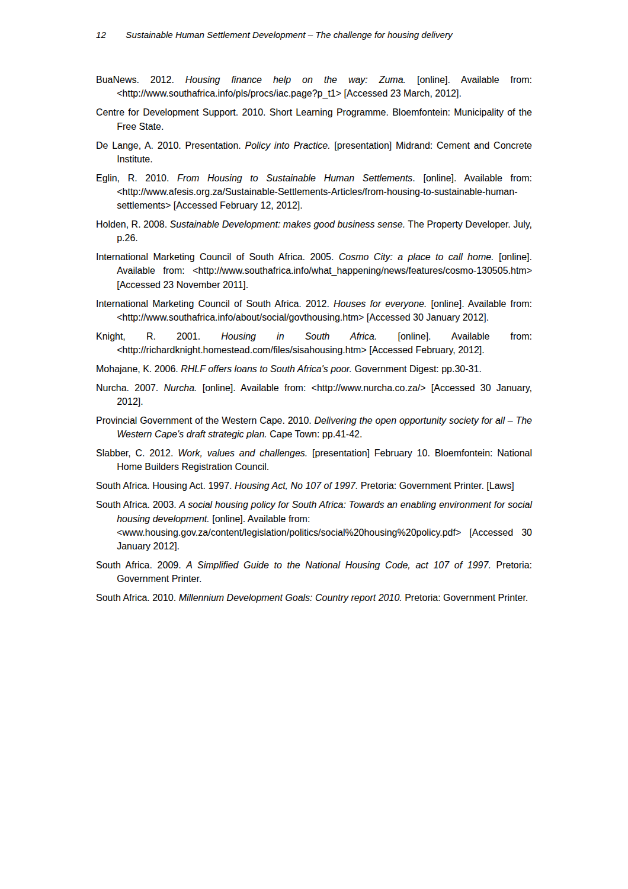12 Sustainable Human Settlement Development – The challenge for housing delivery
BuaNews. 2012. Housing finance help on the way: Zuma. [online]. Available from: <http://www.southafrica.info/pls/procs/iac.page?p_t1> [Accessed 23 March, 2012].
Centre for Development Support. 2010. Short Learning Programme. Bloemfontein: Municipality of the Free State.
De Lange, A. 2010. Presentation. Policy into Practice. [presentation] Midrand: Cement and Concrete Institute.
Eglin, R. 2010. From Housing to Sustainable Human Settlements. [online]. Available from: <http://www.afesis.org.za/Sustainable-Settlements-Articles/from-housing-to-sustainable-human-settlements> [Accessed February 12, 2012].
Holden, R. 2008. Sustainable Development: makes good business sense. The Property Developer. July, p.26.
International Marketing Council of South Africa. 2005. Cosmo City: a place to call home. [online]. Available from: <http://www.southafrica.info/what_happening/news/features/cosmo-130505.htm> [Accessed 23 November 2011].
International Marketing Council of South Africa. 2012. Houses for everyone. [online]. Available from: <http://www.southafrica.info/about/social/govthousing.htm> [Accessed 30 January 2012].
Knight, R. 2001. Housing in South Africa. [online]. Available from: <http://richardknight.homestead.com/files/sisahousing.htm> [Accessed February, 2012].
Mohajane, K. 2006. RHLF offers loans to South Africa's poor. Government Digest: pp.30-31.
Nurcha. 2007. Nurcha. [online]. Available from: <http://www.nurcha.co.za/> [Accessed 30 January, 2012].
Provincial Government of the Western Cape. 2010. Delivering the open opportunity society for all – The Western Cape's draft strategic plan. Cape Town: pp.41-42.
Slabber, C. 2012. Work, values and challenges. [presentation] February 10. Bloemfontein: National Home Builders Registration Council.
South Africa. Housing Act. 1997. Housing Act, No 107 of 1997. Pretoria: Government Printer. [Laws]
South Africa. 2003. A social housing policy for South Africa: Towards an enabling environment for social housing development. [online]. Available from:
<www.housing.gov.za/content/legislation/politics/social%20housing%20policy.pdf> [Accessed 30 January 2012].
South Africa. 2009. A Simplified Guide to the National Housing Code, act 107 of 1997. Pretoria: Government Printer.
South Africa. 2010. Millennium Development Goals: Country report 2010. Pretoria: Government Printer.